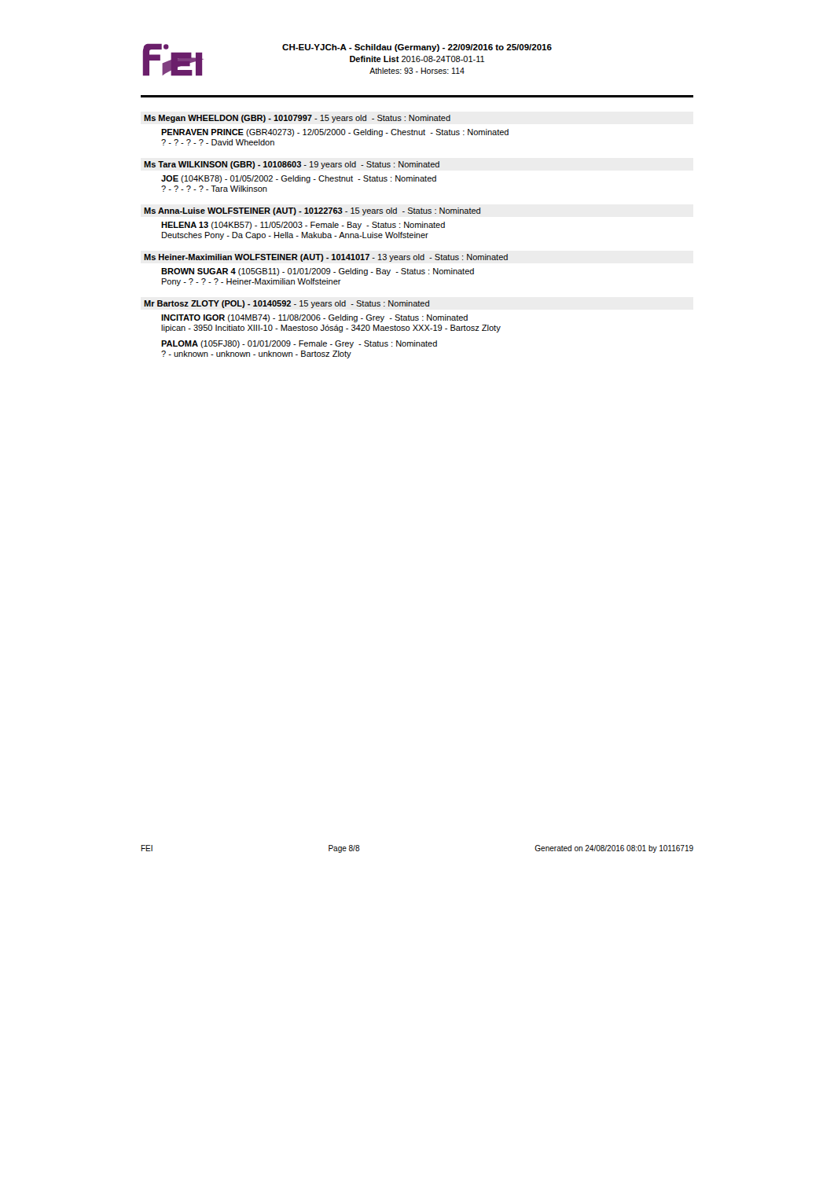CH-EU-YJCh-A - Schildau (Germany) - 22/09/2016 to 25/09/2016
Definite List 2016-08-24T08-01-11
Athletes: 93 - Horses: 114
Ms Megan WHEELDON (GBR) - 10107997 - 15 years old - Status : Nominated
PENRAVEN PRINCE (GBR40273) - 12/05/2000 - Gelding - Chestnut - Status : Nominated
? - ? - ? - ? - David Wheeldon
Ms Tara WILKINSON (GBR) - 10108603 - 19 years old - Status : Nominated
JOE (104KB78) - 01/05/2002 - Gelding - Chestnut - Status : Nominated
? - ? - ? - ? - Tara Wilkinson
Ms Anna-Luise WOLFSTEINER (AUT) - 10122763 - 15 years old - Status : Nominated
HELENA 13 (104KB57) - 11/05/2003 - Female - Bay - Status : Nominated
Deutsches Pony - Da Capo - Hella - Makuba - Anna-Luise Wolfsteiner
Ms Heiner-Maximilian WOLFSTEINER (AUT) - 10141017 - 13 years old - Status : Nominated
BROWN SUGAR 4 (105GB11) - 01/01/2009 - Gelding - Bay - Status : Nominated
Pony - ? - ? - ? - Heiner-Maximilian Wolfsteiner
Mr Bartosz ZLOTY (POL) - 10140592 - 15 years old - Status : Nominated
INCITATO IGOR (104MB74) - 11/08/2006 - Gelding - Grey - Status : Nominated
lipican - 3950 Incitiato XIII-10 - Maestoso Jóság - 3420 Maestoso XXX-19 - Bartosz Zloty
PALOMA (105FJ80) - 01/01/2009 - Female - Grey - Status : Nominated
? - unknown - unknown - unknown - Bartosz Zloty
FEI
Page 8/8
Generated on 24/08/2016 08:01 by 10116719